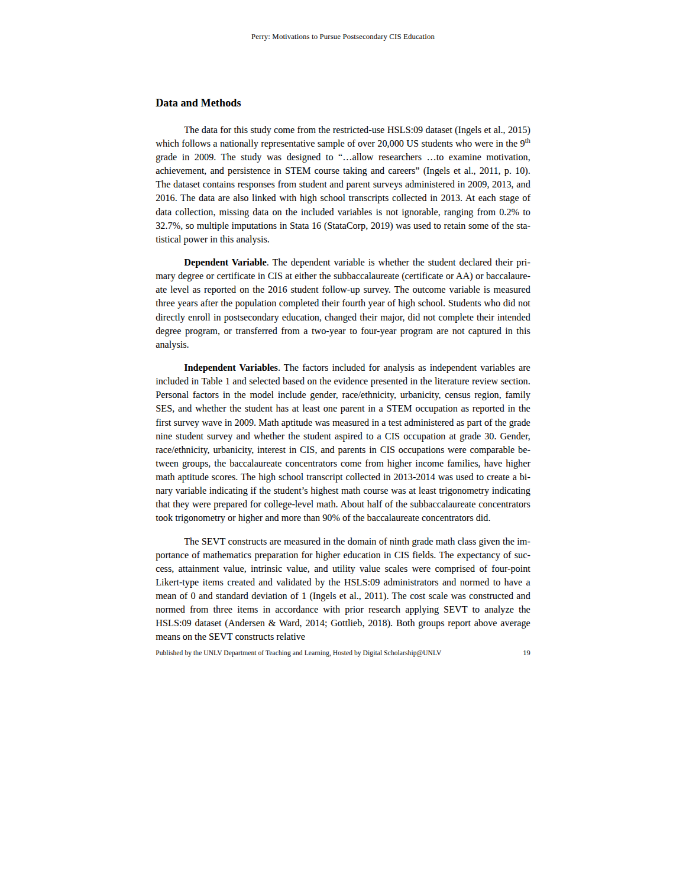Perry: Motivations to Pursue Postsecondary CIS Education
Data and Methods
The data for this study come from the restricted-use HSLS:09 dataset (Ingels et al., 2015) which follows a nationally representative sample of over 20,000 US students who were in the 9th grade in 2009. The study was designed to “…allow researchers …to examine motivation, achievement, and persistence in STEM course taking and careers” (Ingels et al., 2011, p. 10). The dataset contains responses from student and parent surveys administered in 2009, 2013, and 2016. The data are also linked with high school transcripts collected in 2013. At each stage of data collection, missing data on the included variables is not ignorable, ranging from 0.2% to 32.7%, so multiple imputations in Stata 16 (StataCorp, 2019) was used to retain some of the statistical power in this analysis.
Dependent Variable. The dependent variable is whether the student declared their primary degree or certificate in CIS at either the subbaccalaureate (certificate or AA) or baccalaureate level as reported on the 2016 student follow-up survey. The outcome variable is measured three years after the population completed their fourth year of high school. Students who did not directly enroll in postsecondary education, changed their major, did not complete their intended degree program, or transferred from a two-year to four-year program are not captured in this analysis.
Independent Variables. The factors included for analysis as independent variables are included in Table 1 and selected based on the evidence presented in the literature review section. Personal factors in the model include gender, race/ethnicity, urbanicity, census region, family SES, and whether the student has at least one parent in a STEM occupation as reported in the first survey wave in 2009. Math aptitude was measured in a test administered as part of the grade nine student survey and whether the student aspired to a CIS occupation at grade 30. Gender, race/ethnicity, urbanicity, interest in CIS, and parents in CIS occupations were comparable between groups, the baccalaureate concentrators come from higher income families, have higher math aptitude scores. The high school transcript collected in 2013-2014 was used to create a binary variable indicating if the student’s highest math course was at least trigonometry indicating that they were prepared for college-level math. About half of the subbaccalaureate concentrators took trigonometry or higher and more than 90% of the baccalaureate concentrators did.
The SEVT constructs are measured in the domain of ninth grade math class given the importance of mathematics preparation for higher education in CIS fields. The expectancy of success, attainment value, intrinsic value, and utility value scales were comprised of four-point Likert-type items created and validated by the HSLS:09 administrators and normed to have a mean of 0 and standard deviation of 1 (Ingels et al., 2011). The cost scale was constructed and normed from three items in accordance with prior research applying SEVT to analyze the HSLS:09 dataset (Andersen & Ward, 2014; Gottlieb, 2018). Both groups report above average means on the SEVT constructs relative
Published by the UNLV Department of Teaching and Learning, Hosted by Digital Scholarship@UNLV 19